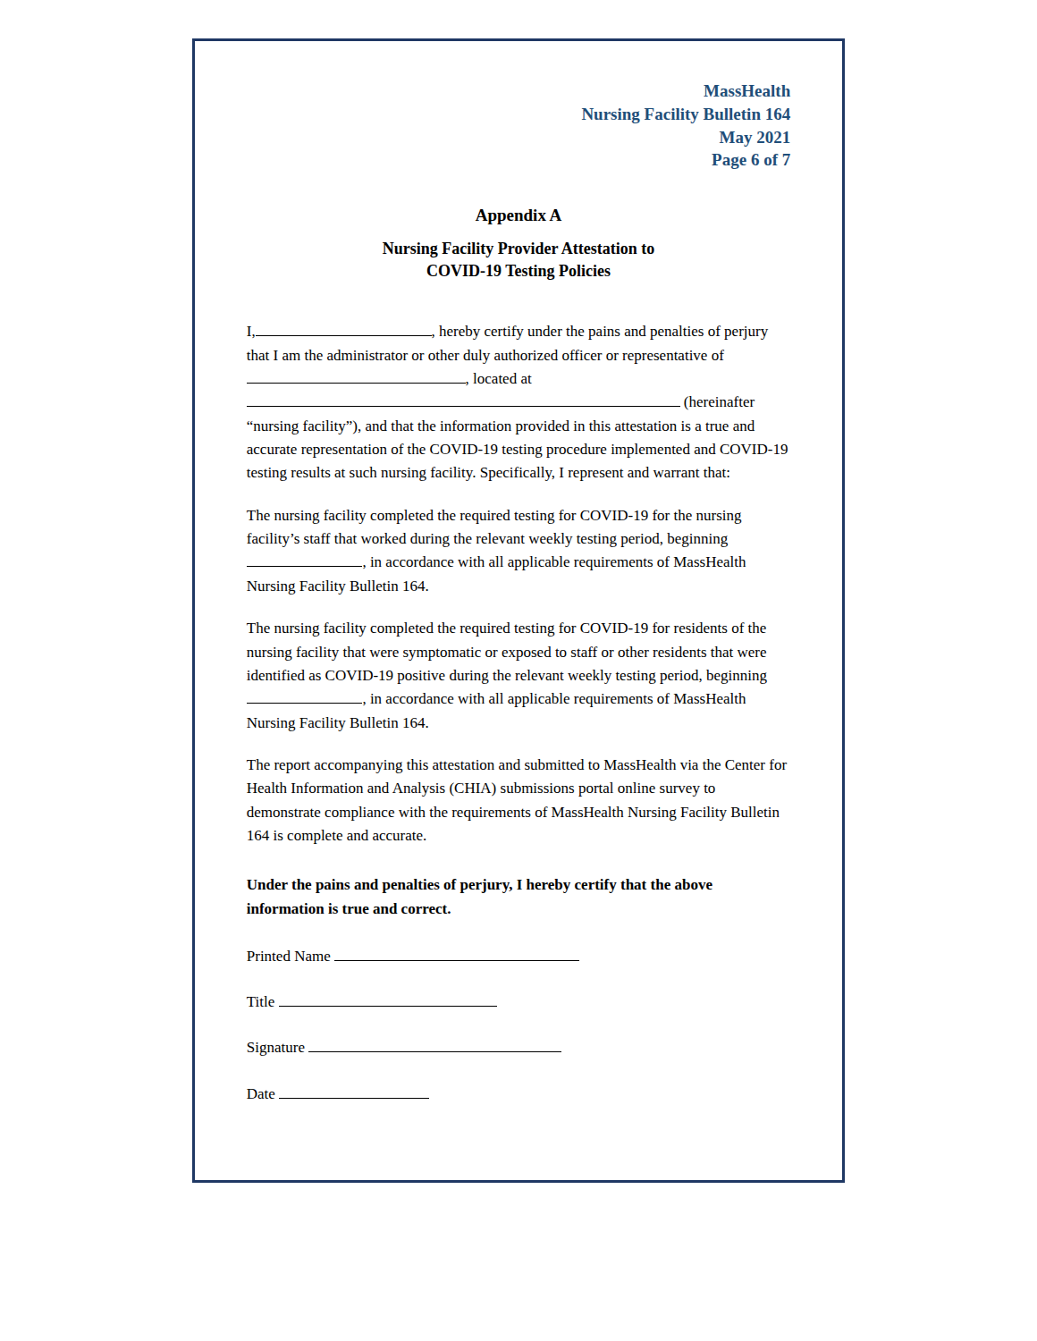MassHealth
Nursing Facility Bulletin 164
May 2021
Page 6 of 7
Appendix A
Nursing Facility Provider Attestation to
COVID-19 Testing Policies
I, , hereby certify under the pains and penalties of perjury that I am the administrator or other duly authorized officer or representative of , located at (hereinafter “nursing facility”), and that the information provided in this attestation is a true and accurate representation of the COVID-19 testing procedure implemented and COVID-19 testing results at such nursing facility. Specifically, I represent and warrant that:
The nursing facility completed the required testing for COVID-19 for the nursing facility’s staff that worked during the relevant weekly testing period, beginning , in accordance with all applicable requirements of MassHealth Nursing Facility Bulletin 164.
The nursing facility completed the required testing for COVID-19 for residents of the nursing facility that were symptomatic or exposed to staff or other residents that were identified as COVID-19 positive during the relevant weekly testing period, beginning , in accordance with all applicable requirements of MassHealth Nursing Facility Bulletin 164.
The report accompanying this attestation and submitted to MassHealth via the Center for Health Information and Analysis (CHIA) submissions portal online survey to demonstrate compliance with the requirements of MassHealth Nursing Facility Bulletin 164 is complete and accurate.
Under the pains and penalties of perjury, I hereby certify that the above information is true and correct.
Printed Name
Title
Signature
Date